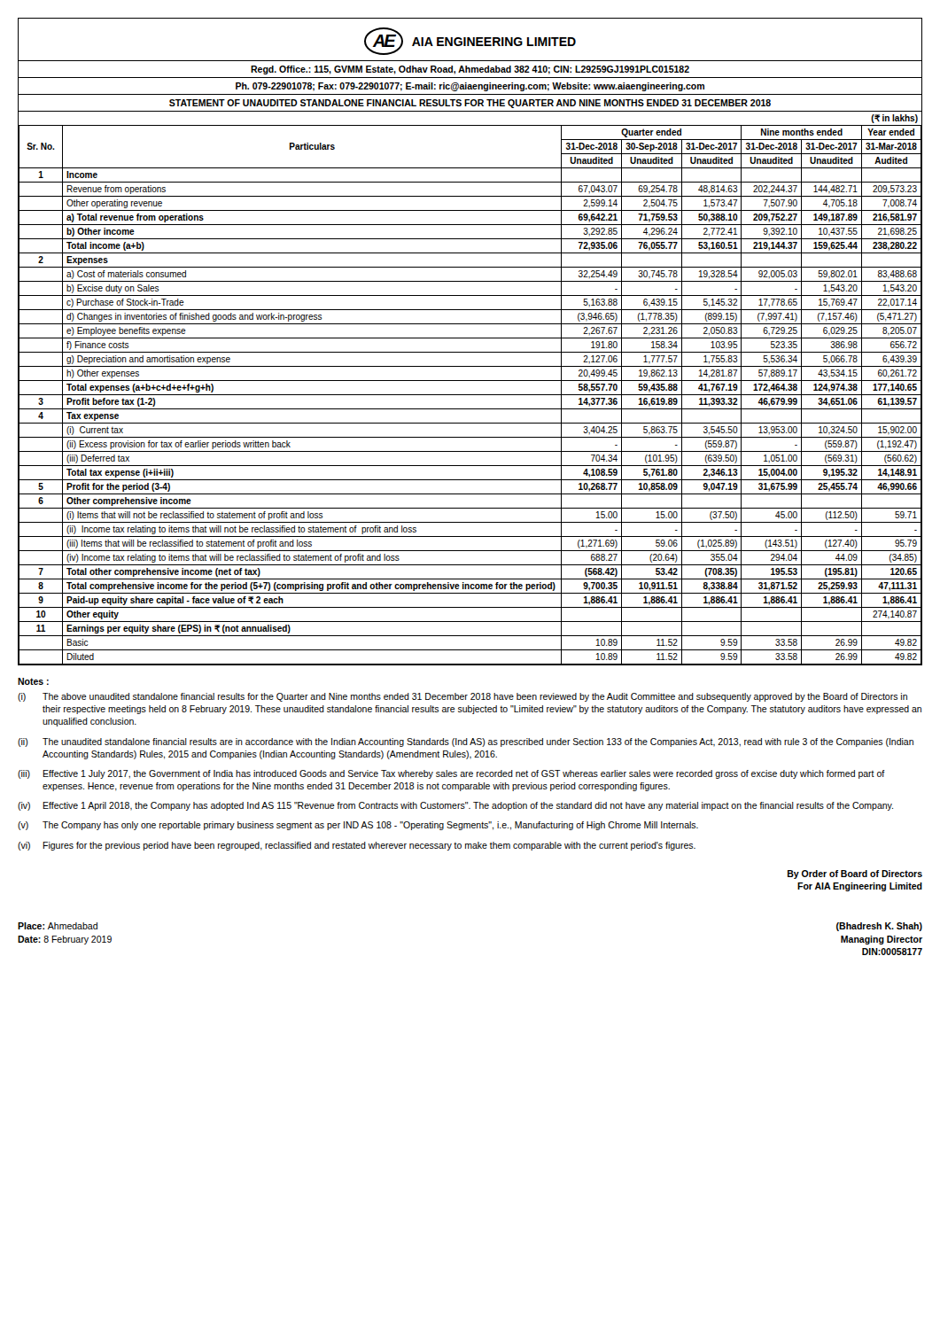AE AIA ENGINEERING LIMITED
Regd. Office.: 115, GVMM Estate, Odhav Road, Ahmedabad 382 410; CIN: L29259GJ1991PLC015182
Ph. 079-22901078; Fax: 079-22901077; E-mail: ric@aiaengineering.com; Website: www.aiaengineering.com
STATEMENT OF UNAUDITED STANDALONE FINANCIAL RESULTS FOR THE QUARTER AND NINE MONTHS ENDED 31 DECEMBER 2018
(₹ in lakhs)
| Sr. No. | Particulars | Quarter ended | Nine months ended | Year ended |
| --- | --- | --- | --- | --- |
| 31-Dec-2018 | 30-Sep-2018 | 31-Dec-2017 | 31-Dec-2018 | 31-Dec-2017 | 31-Mar-2018 |
| Unaudited | Unaudited | Unaudited | Unaudited | Unaudited | Audited |
| 1 | Income | | | | | | |
| | Revenue from operations | 67,043.07 | 69,254.78 | 48,814.63 | 202,244.37 | 144,482.71 | 209,573.23 |
| | Other operating revenue | 2,599.14 | 2,504.75 | 1,573.47 | 7,507.90 | 4,705.18 | 7,008.74 |
| | a) Total revenue from operations | 69,642.21 | 71,759.53 | 50,388.10 | 209,752.27 | 149,187.89 | 216,581.97 |
| | b) Other income | 3,292.85 | 4,296.24 | 2,772.41 | 9,392.10 | 10,437.55 | 21,698.25 |
| | Total income (a+b) | 72,935.06 | 76,055.77 | 53,160.51 | 219,144.37 | 159,625.44 | 238,280.22 |
| 2 | Expenses | | | | | | |
| | a) Cost of materials consumed | 32,254.49 | 30,745.78 | 19,328.54 | 92,005.03 | 59,802.01 | 83,488.68 |
| | b) Excise duty on Sales | - | - | - | - | 1,543.20 | 1,543.20 |
| | c) Purchase of Stock-in-Trade | 5,163.88 | 6,439.15 | 5,145.32 | 17,778.65 | 15,769.47 | 22,017.14 |
| | d) Changes in inventories of finished goods and work-in-progress | (3,946.65) | (1,778.35) | (899.15) | (7,997.41) | (7,157.46) | (5,471.27) |
| | e) Employee benefits expense | 2,267.67 | 2,231.26 | 2,050.83 | 6,729.25 | 6,029.25 | 8,205.07 |
| | f) Finance costs | 191.80 | 158.34 | 103.95 | 523.35 | 386.98 | 656.72 |
| | g) Depreciation and amortisation expense | 2,127.06 | 1,777.57 | 1,755.83 | 5,536.34 | 5,066.78 | 6,439.39 |
| | h) Other expenses | 20,499.45 | 19,862.13 | 14,281.87 | 57,889.17 | 43,534.15 | 60,261.72 |
| | Total expenses (a+b+c+d+e+f+g+h) | 58,557.70 | 59,435.88 | 41,767.19 | 172,464.38 | 124,974.38 | 177,140.65 |
| 3 | Profit before tax (1-2) | 14,377.36 | 16,619.89 | 11,393.32 | 46,679.99 | 34,651.06 | 61,139.57 |
| 4 | Tax expense | | | | | | |
| | (i) Current tax | 3,404.25 | 5,863.75 | 3,545.50 | 13,953.00 | 10,324.50 | 15,902.00 |
| | (ii) Excess provision for tax of earlier periods written back | - | - | (559.87) | - | (559.87) | (1,192.47) |
| | (iii) Deferred tax | 704.34 | (101.95) | (639.50) | 1,051.00 | (569.31) | (560.62) |
| | Total tax expense (i+ii+iii) | 4,108.59 | 5,761.80 | 2,346.13 | 15,004.00 | 9,195.32 | 14,148.91 |
| 5 | Profit for the period (3-4) | 10,268.77 | 10,858.09 | 9,047.19 | 31,675.99 | 25,455.74 | 46,990.66 |
| 6 | Other comprehensive income | | | | | | |
| | (i) Items that will not be reclassified to statement of profit and loss | 15.00 | 15.00 | (37.50) | 45.00 | (112.50) | 59.71 |
| | (ii) Income tax relating to items that will not be reclassified to statement of profit and loss | - | - | - | - | - | - |
| | (iii) Items that will be reclassified to statement of profit and loss | (1,271.69) | 59.06 | (1,025.89) | (143.51) | (127.40) | 95.79 |
| | (iv) Income tax relating to items that will be reclassified to statement of profit and loss | 688.27 | (20.64) | 355.04 | 294.04 | 44.09 | (34.85) |
| 7 | Total other comprehensive income (net of tax) | (568.42) | 53.42 | (708.35) | 195.53 | (195.81) | 120.65 |
| 8 | Total comprehensive income for the period (5+7) (comprising profit and other comprehensive income for the period) | 9,700.35 | 10,911.51 | 8,338.84 | 31,871.52 | 25,259.93 | 47,111.31 |
| 9 | Paid-up equity share capital - face value of ₹ 2 each | 1,886.41 | 1,886.41 | 1,886.41 | 1,886.41 | 1,886.41 | 1,886.41 |
| 10 | Other equity | | | | | | 274,140.87 |
| 11 | Earnings per equity share (EPS) in ₹ (not annualised) | | | | | | |
| | Basic | 10.89 | 11.52 | 9.59 | 33.58 | 26.99 | 49.82 |
| | Diluted | 10.89 | 11.52 | 9.59 | 33.58 | 26.99 | 49.82 |
Notes :
(i) The above unaudited standalone financial results for the Quarter and Nine months ended 31 December 2018 have been reviewed by the Audit Committee and subsequently approved by the Board of Directors in their respective meetings held on 8 February 2019. These unaudited standalone financial results are subjected to "Limited review" by the statutory auditors of the Company. The statutory auditors have expressed an unqualified conclusion.
(ii) The unaudited standalone financial results are in accordance with the Indian Accounting Standards (Ind AS) as prescribed under Section 133 of the Companies Act, 2013, read with rule 3 of the Companies (Indian Accounting Standards) Rules, 2015 and Companies (Indian Accounting Standards) (Amendment Rules), 2016.
(iii) Effective 1 July 2017, the Government of India has introduced Goods and Service Tax whereby sales are recorded net of GST whereas earlier sales were recorded gross of excise duty which formed part of expenses. Hence, revenue from operations for the Nine months ended 31 December 2018 is not comparable with previous period corresponding figures.
(iv) Effective 1 April 2018, the Company has adopted Ind AS 115 "Revenue from Contracts with Customers". The adoption of the standard did not have any material impact on the financial results of the Company.
(v) The Company has only one reportable primary business segment as per IND AS 108 - "Operating Segments", i.e., Manufacturing of High Chrome Mill Internals.
(vi) Figures for the previous period have been regrouped, reclassified and restated wherever necessary to make them comparable with the current period's figures.
By Order of Board of Directors
For AIA Engineering Limited
Place: Ahmedabad
Date: 8 February 2019
(Bhadresh K. Shah)
Managing Director
DIN:00058177